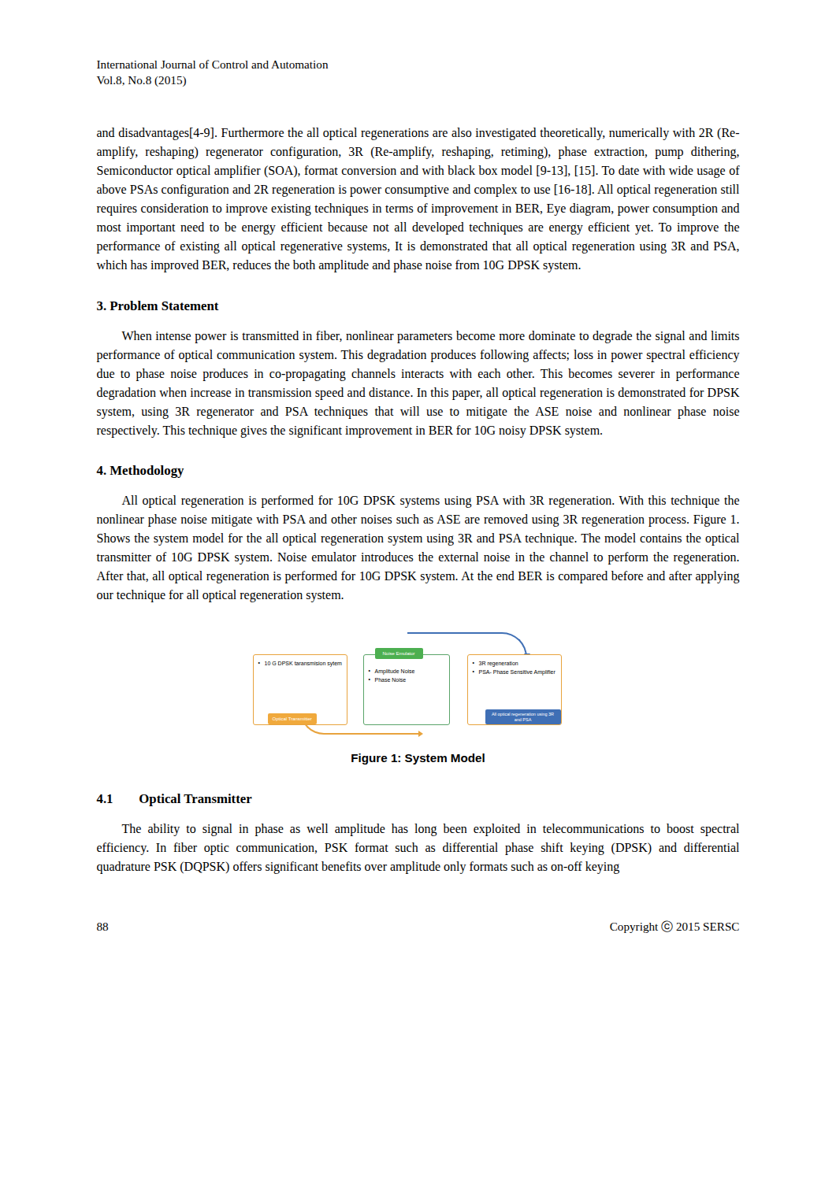International Journal of Control and Automation
Vol.8, No.8 (2015)
and disadvantages[4-9]. Furthermore the all optical regenerations are also investigated theoretically, numerically with 2R (Re-amplify, reshaping) regenerator configuration, 3R (Re-amplify, reshaping, retiming), phase extraction, pump dithering, Semiconductor optical amplifier (SOA), format conversion and with black box model [9-13], [15]. To date with wide usage of above PSAs configuration and 2R regeneration is power consumptive and complex to use [16-18]. All optical regeneration still requires consideration to improve existing techniques in terms of improvement in BER, Eye diagram, power consumption and most important need to be energy efficient because not all developed techniques are energy efficient yet. To improve the performance of existing all optical regenerative systems, It is demonstrated that all optical regeneration using 3R and PSA, which has improved BER, reduces the both amplitude and phase noise from 10G DPSK system.
3. Problem Statement
When intense power is transmitted in fiber, nonlinear parameters become more dominate to degrade the signal and limits performance of optical communication system. This degradation produces following affects; loss in power spectral efficiency due to phase noise produces in co-propagating channels interacts with each other. This becomes severer in performance degradation when increase in transmission speed and distance. In this paper, all optical regeneration is demonstrated for DPSK system, using 3R regenerator and PSA techniques that will use to mitigate the ASE noise and nonlinear phase noise respectively. This technique gives the significant improvement in BER for 10G noisy DPSK system.
4. Methodology
All optical regeneration is performed for 10G DPSK systems using PSA with 3R regeneration. With this technique the nonlinear phase noise mitigate with PSA and other noises such as ASE are removed using 3R regeneration process. Figure 1. Shows the system model for the all optical regeneration system using 3R and PSA technique. The model contains the optical transmitter of 10G DPSK system. Noise emulator introduces the external noise in the channel to perform the regeneration. After that, all optical regeneration is performed for 10G DPSK system. At the end BER is compared before and after applying our technique for all optical regeneration system.
10 G DPSK taransmision sytem
Optical Transmitter
Noise Emulator
Amplitude Noise
Phase Noise
3R regeneration
PSA- Phase Sensitive Amplifier
All optical regeneration using 3R and PSA
Figure 1: System Model
4.1 Optical Transmitter
The ability to signal in phase as well amplitude has long been exploited in telecommunications to boost spectral efficiency. In fiber optic communication, PSK format such as differential phase shift keying (DPSK) and differential quadrature PSK (DQPSK) offers significant benefits over amplitude only formats such as on-off keying
88 Copyright ⓒ 2015 SERSC